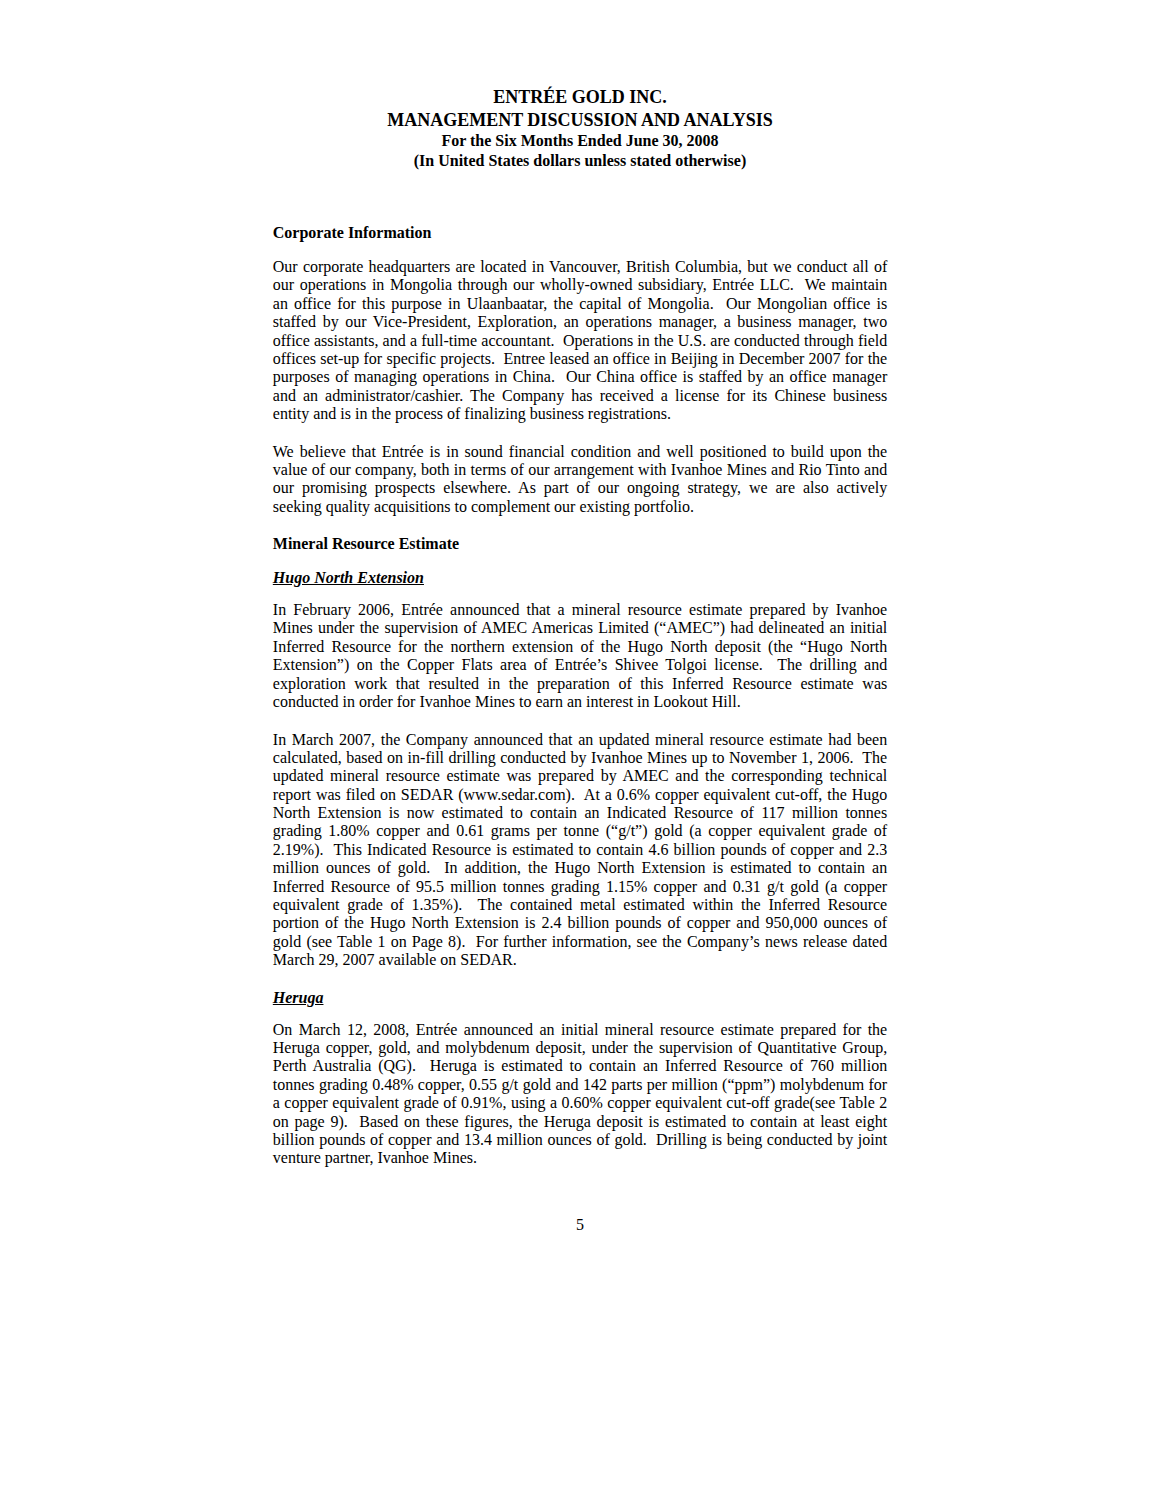ENTRÉE GOLD INC.
MANAGEMENT DISCUSSION AND ANALYSIS
For the Six Months Ended June 30, 2008
(In United States dollars unless stated otherwise)
Corporate Information
Our corporate headquarters are located in Vancouver, British Columbia, but we conduct all of our operations in Mongolia through our wholly-owned subsidiary, Entrée LLC. We maintain an office for this purpose in Ulaanbaatar, the capital of Mongolia. Our Mongolian office is staffed by our Vice-President, Exploration, an operations manager, a business manager, two office assistants, and a full-time accountant. Operations in the U.S. are conducted through field offices set-up for specific projects. Entree leased an office in Beijing in December 2007 for the purposes of managing operations in China. Our China office is staffed by an office manager and an administrator/cashier. The Company has received a license for its Chinese business entity and is in the process of finalizing business registrations.
We believe that Entrée is in sound financial condition and well positioned to build upon the value of our company, both in terms of our arrangement with Ivanhoe Mines and Rio Tinto and our promising prospects elsewhere. As part of our ongoing strategy, we are also actively seeking quality acquisitions to complement our existing portfolio.
Mineral Resource Estimate
Hugo North Extension
In February 2006, Entrée announced that a mineral resource estimate prepared by Ivanhoe Mines under the supervision of AMEC Americas Limited (“AMEC”) had delineated an initial Inferred Resource for the northern extension of the Hugo North deposit (the “Hugo North Extension”) on the Copper Flats area of Entrée’s Shivee Tolgoi license. The drilling and exploration work that resulted in the preparation of this Inferred Resource estimate was conducted in order for Ivanhoe Mines to earn an interest in Lookout Hill.
In March 2007, the Company announced that an updated mineral resource estimate had been calculated, based on in-fill drilling conducted by Ivanhoe Mines up to November 1, 2006. The updated mineral resource estimate was prepared by AMEC and the corresponding technical report was filed on SEDAR (www.sedar.com). At a 0.6% copper equivalent cut-off, the Hugo North Extension is now estimated to contain an Indicated Resource of 117 million tonnes grading 1.80% copper and 0.61 grams per tonne (“g/t”) gold (a copper equivalent grade of 2.19%). This Indicated Resource is estimated to contain 4.6 billion pounds of copper and 2.3 million ounces of gold. In addition, the Hugo North Extension is estimated to contain an Inferred Resource of 95.5 million tonnes grading 1.15% copper and 0.31 g/t gold (a copper equivalent grade of 1.35%). The contained metal estimated within the Inferred Resource portion of the Hugo North Extension is 2.4 billion pounds of copper and 950,000 ounces of gold (see Table 1 on Page 8). For further information, see the Company’s news release dated March 29, 2007 available on SEDAR.
Heruga
On March 12, 2008, Entrée announced an initial mineral resource estimate prepared for the Heruga copper, gold, and molybdenum deposit, under the supervision of Quantitative Group, Perth Australia (QG). Heruga is estimated to contain an Inferred Resource of 760 million tonnes grading 0.48% copper, 0.55 g/t gold and 142 parts per million (“ppm”) molybdenum for a copper equivalent grade of 0.91%, using a 0.60% copper equivalent cut-off grade(see Table 2 on page 9). Based on these figures, the Heruga deposit is estimated to contain at least eight billion pounds of copper and 13.4 million ounces of gold. Drilling is being conducted by joint venture partner, Ivanhoe Mines.
5